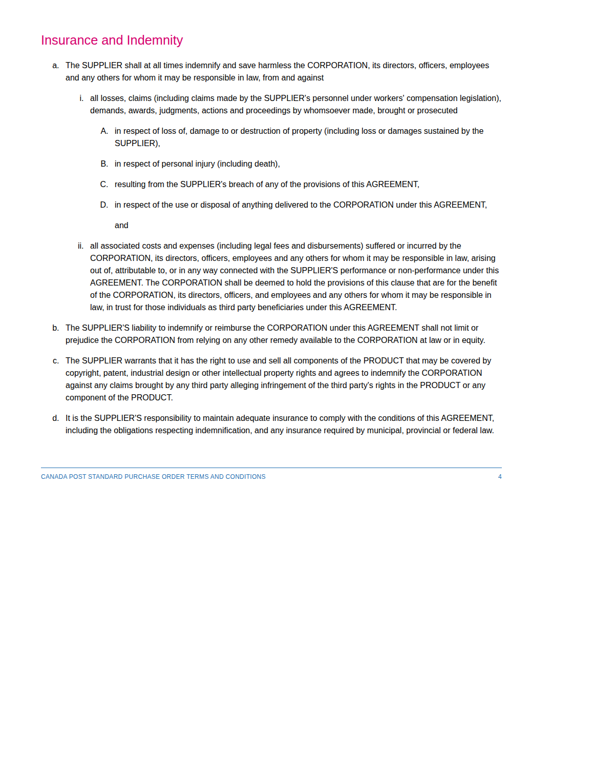Insurance and Indemnity
The SUPPLIER shall at all times indemnify and save harmless the CORPORATION, its directors, officers, employees and any others for whom it may be responsible in law, from and against
all losses, claims (including claims made by the SUPPLIER's personnel under workers' compensation legislation), demands, awards, judgments, actions and proceedings by whomsoever made, brought or prosecuted
in respect of loss of, damage to or destruction of property (including loss or damages sustained by the SUPPLIER),
in respect of personal injury (including death),
resulting from the SUPPLIER's breach of any of the provisions of this AGREEMENT,
in respect of the use or disposal of anything delivered to the CORPORATION under this AGREEMENT,
and
all associated costs and expenses (including legal fees and disbursements) suffered or incurred by the CORPORATION, its directors, officers, employees and any others for whom it may be responsible in law, arising out of, attributable to, or in any way connected with the SUPPLIER'S performance or non-performance under this AGREEMENT. The CORPORATION shall be deemed to hold the provisions of this clause that are for the benefit of the CORPORATION, its directors, officers, and employees and any others for whom it may be responsible in law, in trust for those individuals as third party beneficiaries under this AGREEMENT.
The SUPPLIER'S liability to indemnify or reimburse the CORPORATION under this AGREEMENT shall not limit or prejudice the CORPORATION from relying on any other remedy available to the CORPORATION at law or in equity.
The SUPPLIER warrants that it has the right to use and sell all components of the PRODUCT that may be covered by copyright, patent, industrial design or other intellectual property rights and agrees to indemnify the CORPORATION against any claims brought by any third party alleging infringement of the third party's rights in the PRODUCT or any component of the PRODUCT.
It is the SUPPLIER'S responsibility to maintain adequate insurance to comply with the conditions of this AGREEMENT, including the obligations respecting indemnification, and any insurance required by municipal, provincial or federal law.
CANADA POST STANDARD PURCHASE ORDER TERMS AND CONDITIONS 4